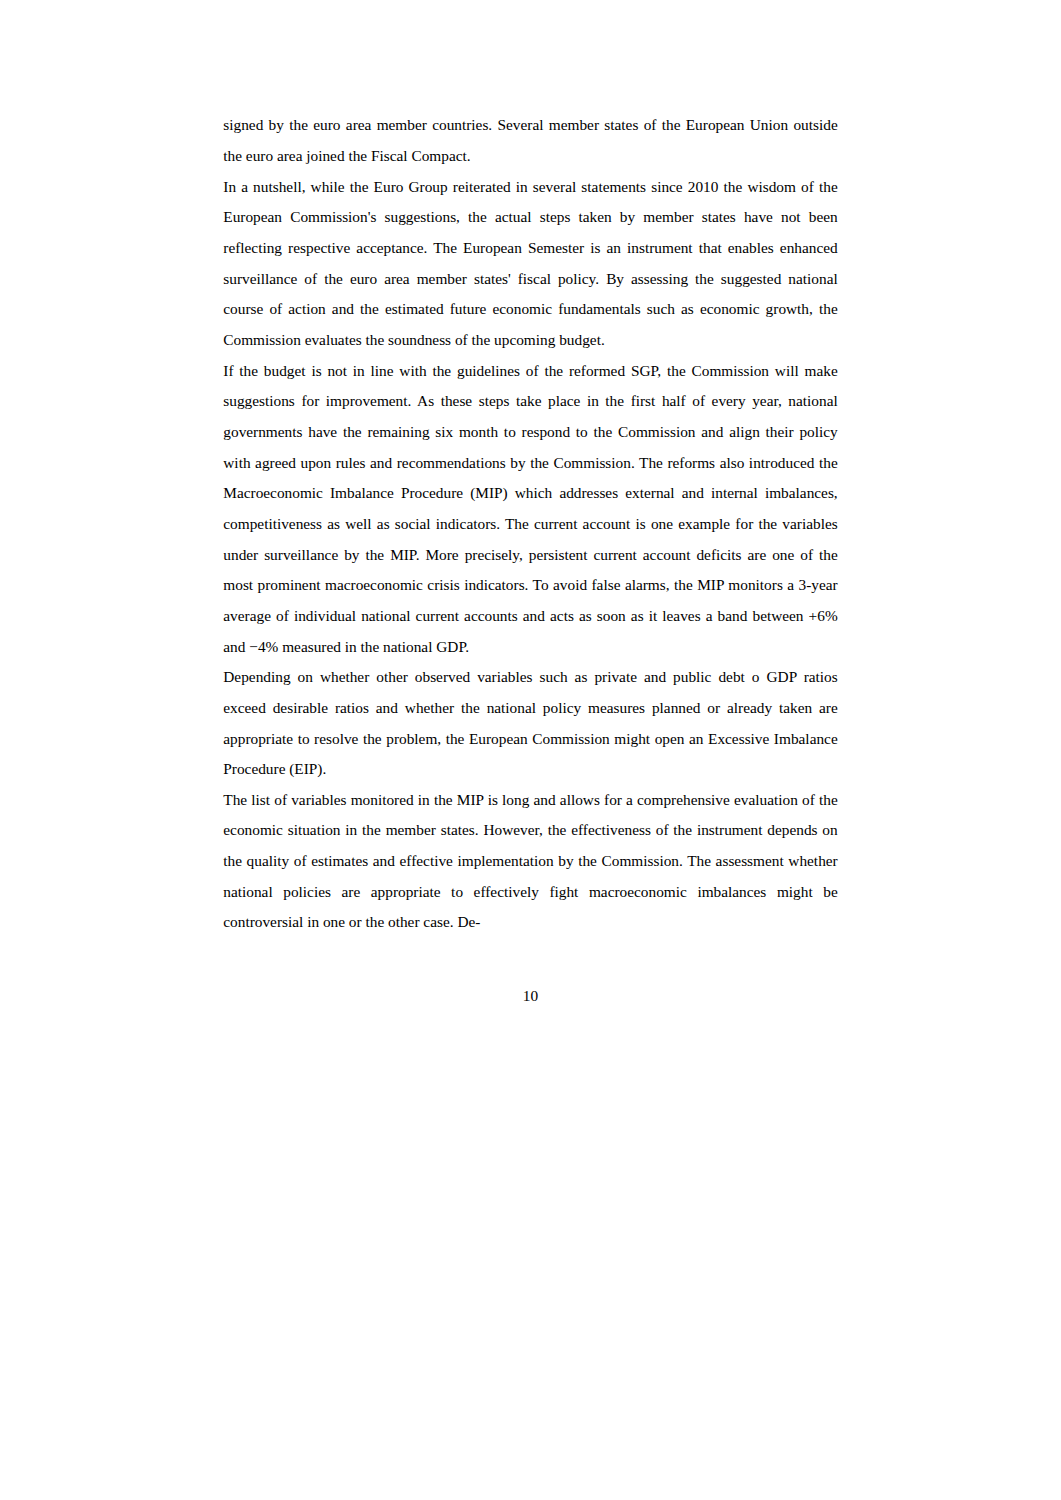signed by the euro area member countries. Several member states of the European Union outside the euro area joined the Fiscal Compact.
In a nutshell, while the Euro Group reiterated in several statements since 2010 the wisdom of the European Commission's suggestions, the actual steps taken by member states have not been reflecting respective acceptance. The European Semester is an instrument that enables enhanced surveillance of the euro area member states' fiscal policy. By assessing the suggested national course of action and the estimated future economic fundamentals such as economic growth, the Commission evaluates the soundness of the upcoming budget.
If the budget is not in line with the guidelines of the reformed SGP, the Commission will make suggestions for improvement. As these steps take place in the first half of every year, national governments have the remaining six month to respond to the Commission and align their policy with agreed upon rules and recommendations by the Commission. The reforms also introduced the Macroeconomic Imbalance Procedure (MIP) which addresses external and internal imbalances, competitiveness as well as social indicators. The current account is one example for the variables under surveillance by the MIP. More precisely, persistent current account deficits are one of the most prominent macroeconomic crisis indicators. To avoid false alarms, the MIP monitors a 3-year average of individual national current accounts and acts as soon as it leaves a band between +6% and −4% measured in the national GDP.
Depending on whether other observed variables such as private and public debt o GDP ratios exceed desirable ratios and whether the national policy measures planned or already taken are appropriate to resolve the problem, the European Commission might open an Excessive Imbalance Procedure (EIP).
The list of variables monitored in the MIP is long and allows for a comprehensive evaluation of the economic situation in the member states. However, the effectiveness of the instrument depends on the quality of estimates and effective implementation by the Commission. The assessment whether national policies are appropriate to effectively fight macroeconomic imbalances might be controversial in one or the other case. De-
10